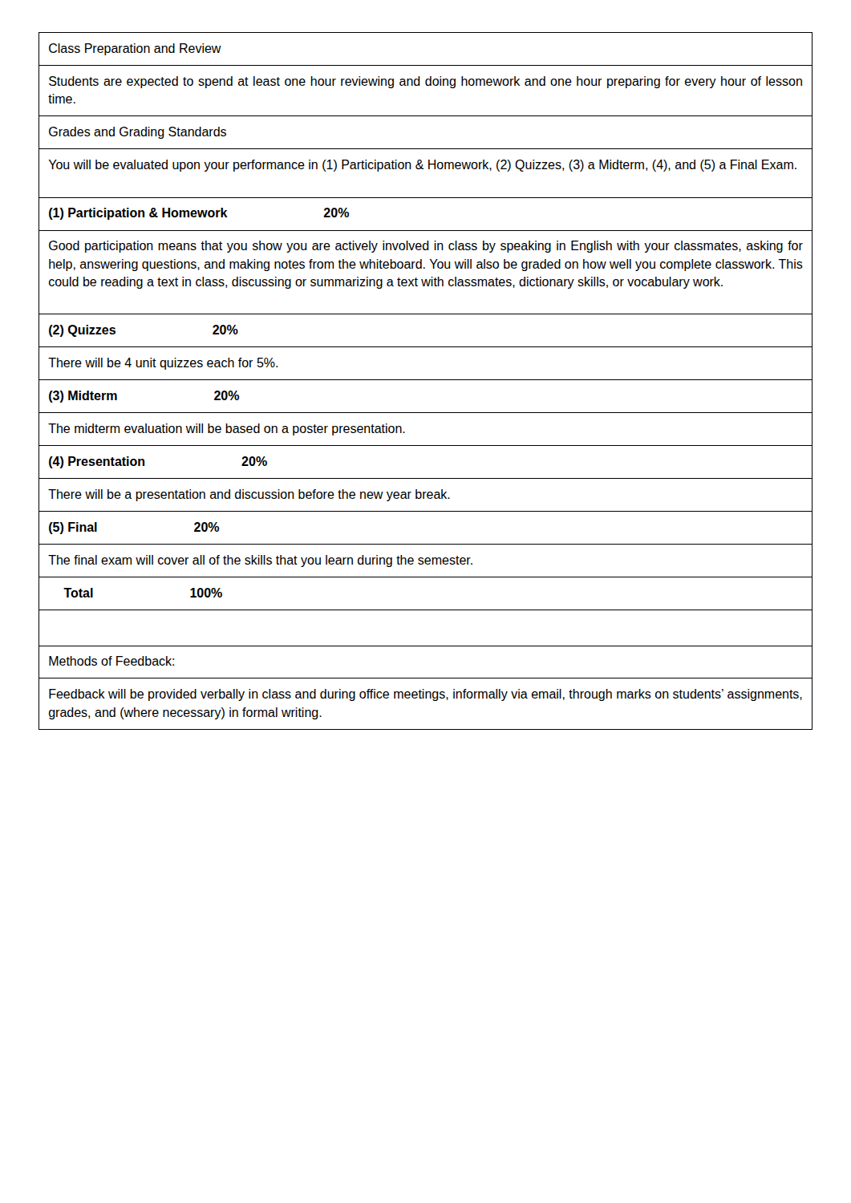| Class Preparation and Review |
| Students are expected to spend at least one hour reviewing and doing homework and one hour preparing for every hour of lesson time. |
| Grades and Grading Standards |
| You will be evaluated upon your performance in (1) Participation & Homework, (2) Quizzes, (3) a Midterm, (4), and (5) a Final Exam. |
| (1) Participation & Homework 20% |
| Good participation means that you show you are actively involved in class by speaking in English with your classmates, asking for help, answering questions, and making notes from the whiteboard. You will also be graded on how well you complete classwork. This could be reading a text in class, discussing or summarizing a text with classmates, dictionary skills, or vocabulary work. |
| (2) Quizzes 20% |
| There will be 4 unit quizzes each for 5%. |
| (3) Midterm 20% |
| The midterm evaluation will be based on a poster presentation. |
| (4) Presentation 20% |
| There will be a presentation and discussion before the new year break. |
| (5) Final 20% |
| The final exam will cover all of the skills that you learn during the semester. |
| Total 100% |
| Methods of Feedback: |
| Feedback will be provided verbally in class and during office meetings, informally via email, through marks on students’ assignments, grades, and (where necessary) in formal writing. |